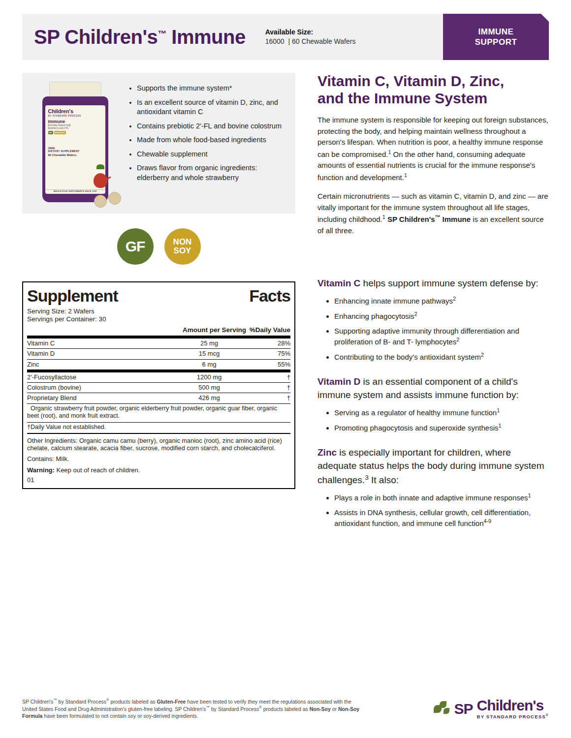SP Children's™ Immune
Available Size: 16000 | 60 Chewable Wafers
IMMUNE
SUPPORT
Children'sBY STANDARD PROCESS
Immune
Everyday Support with
Elderberry and 2'-FL™
GF NON SOY
16000
DIETARY SUPPLEMENT
60 Chewable Wafers
WHOLE FOOD SUPPLEMENTS SINCE 1929
Supports the immune system*
Is an excellent source of vitamin D, zinc, and antioxidant vitamin C
Contains prebiotic 2'-FL and bovine colostrum
Made from whole food-based ingredients
Chewable supplement
Draws flavor from organic ingredients: elderberry and whole strawberry
GF
NON
SOY
Supplement Facts
Serving Size: 2 Wafers
Servings per Container: 30
| | Amount per Serving | %Daily Value |
| --- | --- | --- |
| Vitamin C | 25 mg | 28% |
| Vitamin D | 15 mcg | 75% |
| Zinc | 6 mg | 55% |
| 2'-Fucosyllactose | 1200 mg | † |
| Colostrum (bovine) | 500 mg | † |
| Proprietary Blend | 426 mg | † |
| Organic strawberry fruit powder, organic elderberry fruit powder, organic guar fiber, organic beet (root), and monk fruit extract. |
†Daily Value not established.
Other Ingredients: Organic camu camu (berry), organic manioc (root), zinc amino acid (rice) chelate, calcium stearate, acacia fiber, sucrose, modified corn starch, and cholecalciferol.
Contains: Milk.
Warning: Keep out of reach of children.
01
Vitamin C, Vitamin D, Zinc,
and the Immune System
The immune system is responsible for keeping out foreign substances, protecting the body, and helping maintain wellness throughout a person's lifespan. When nutrition is poor, a healthy immune response can be compromised.1 On the other hand, consuming adequate amounts of essential nutrients is crucial for the immune response's function and development.1
Certain micronutrients — such as vitamin C, vitamin D, and zinc — are vitally important for the immune system throughout all life stages, including childhood.1 SP Children's™ Immune is an excellent source of all three.
Vitamin C helps support immune system defense by:
Enhancing innate immune pathways2
Enhancing phagocytosis2
Supporting adaptive immunity through differentiation and proliferation of B- and T- lymphocytes2
Contributing to the body's antioxidant system2
Vitamin D is an essential component of a child's immune system and assists immune function by:
Serving as a regulator of healthy immune function1
Promoting phagocytosis and superoxide synthesis1
Zinc is especially important for children, where adequate status helps the body during immune system challenges.3 It also:
Plays a role in both innate and adaptive immune responses1
Assists in DNA synthesis, cellular growth, cell differentiation, antioxidant function, and immune cell function4-9
SP Children's™ by Standard Process® products labeled as Gluten-Free have been tested to verify they meet the regulations associated with the United States Food and Drug Administration's gluten-free labeling. SP Children's™ by Standard Process® products labeled as Non-Soy or Non-Soy Formula have been formulated to not contain soy or soy-derived ingredients.
SP
Children's BY STANDARD PROCESS®